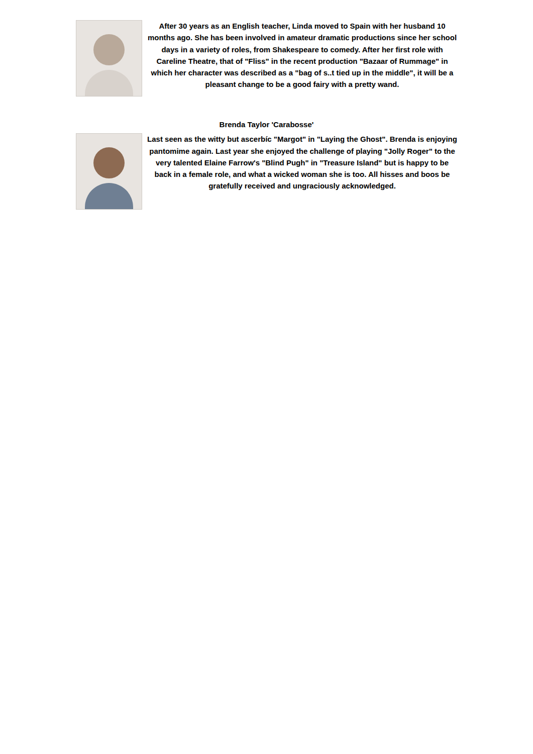After 30 years as an English teacher, Linda moved to Spain with her husband 10 months ago. She has been involved in amateur dramatic productions since her school days in a variety of roles, from Shakespeare to comedy. After her first role with Careline Theatre, that of "Fliss" in the recent production "Bazaar of Rummage" in which her character was described as a "bag of s..t tied up in the middle", it will be a pleasant change to be a good fairy with a pretty wand.
Brenda Taylor 'Carabosse'
Last seen as the witty but ascerbíc "Margot" in "Laying the Ghost". Brenda is enjoying pantomime again. Last year she enjoyed the challenge of playing "Jolly Roger" to the very talented Elaine Farrow's "Blind Pugh" in "Treasure Island" but is happy to be back in a female role, and what a wicked woman she is too. All hisses and boos be gratefully received and ungraciously acknowledged.